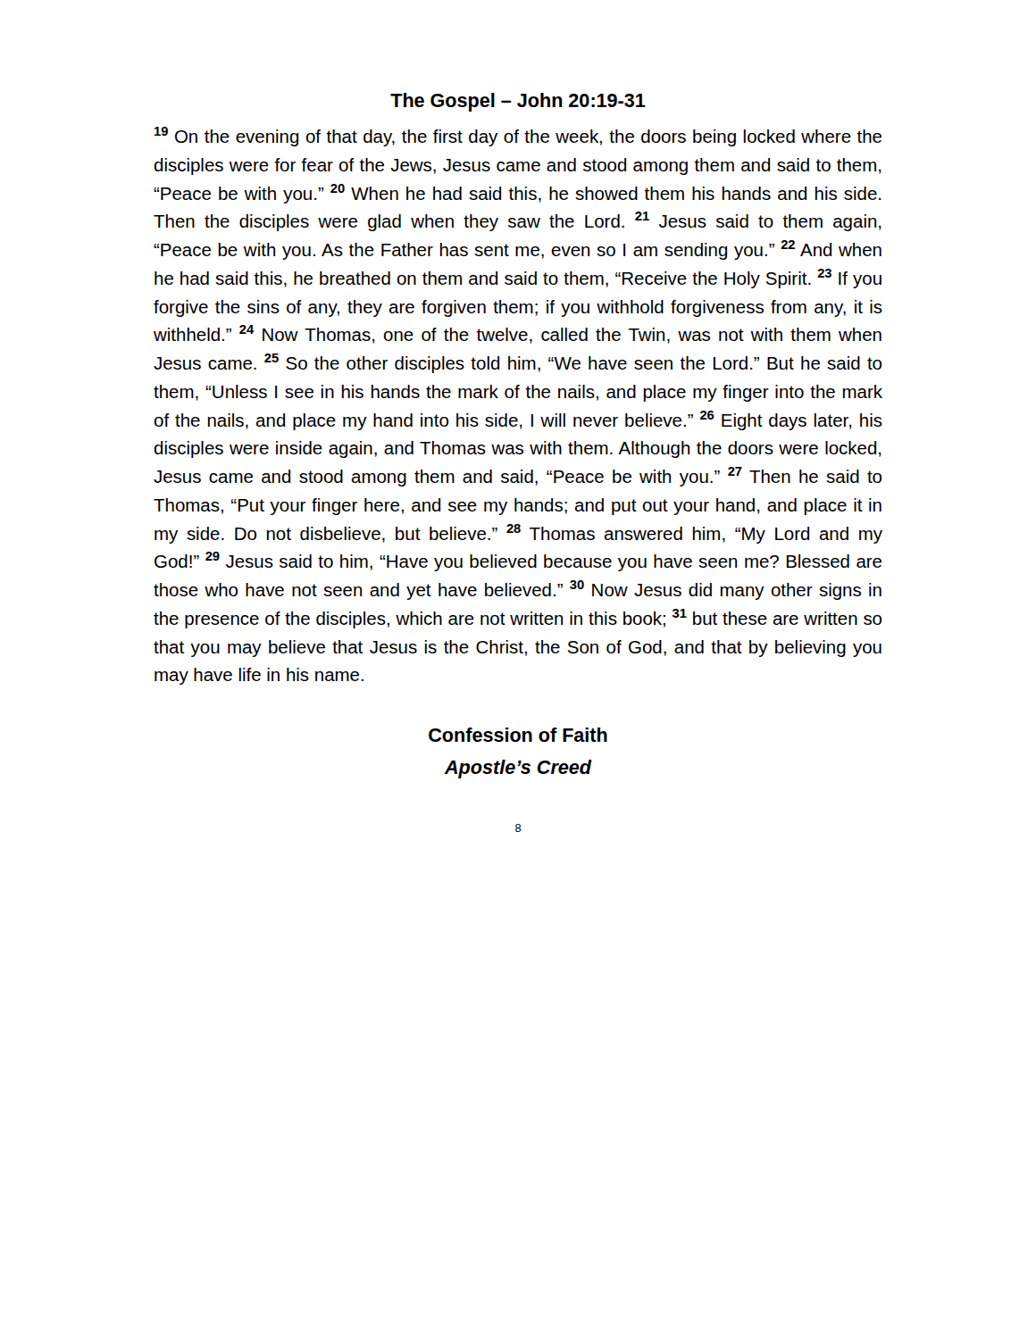The Gospel – John 20:19-31
19 On the evening of that day, the first day of the week, the doors being locked where the disciples were for fear of the Jews, Jesus came and stood among them and said to them, “Peace be with you.” 20 When he had said this, he showed them his hands and his side. Then the disciples were glad when they saw the Lord. 21 Jesus said to them again, “Peace be with you. As the Father has sent me, even so I am sending you.” 22 And when he had said this, he breathed on them and said to them, “Receive the Holy Spirit. 23 If you forgive the sins of any, they are forgiven them; if you withhold forgiveness from any, it is withheld.” 24 Now Thomas, one of the twelve, called the Twin, was not with them when Jesus came. 25 So the other disciples told him, “We have seen the Lord.” But he said to them, “Unless I see in his hands the mark of the nails, and place my finger into the mark of the nails, and place my hand into his side, I will never believe.” 26 Eight days later, his disciples were inside again, and Thomas was with them. Although the doors were locked, Jesus came and stood among them and said, “Peace be with you.” 27 Then he said to Thomas, “Put your finger here, and see my hands; and put out your hand, and place it in my side. Do not disbelieve, but believe.” 28 Thomas answered him, “My Lord and my God!” 29 Jesus said to him, “Have you believed because you have seen me? Blessed are those who have not seen and yet have believed.” 30 Now Jesus did many other signs in the presence of the disciples, which are not written in this book; 31 but these are written so that you may believe that Jesus is the Christ, the Son of God, and that by believing you may have life in his name.
Confession of Faith
Apostle’s Creed
8